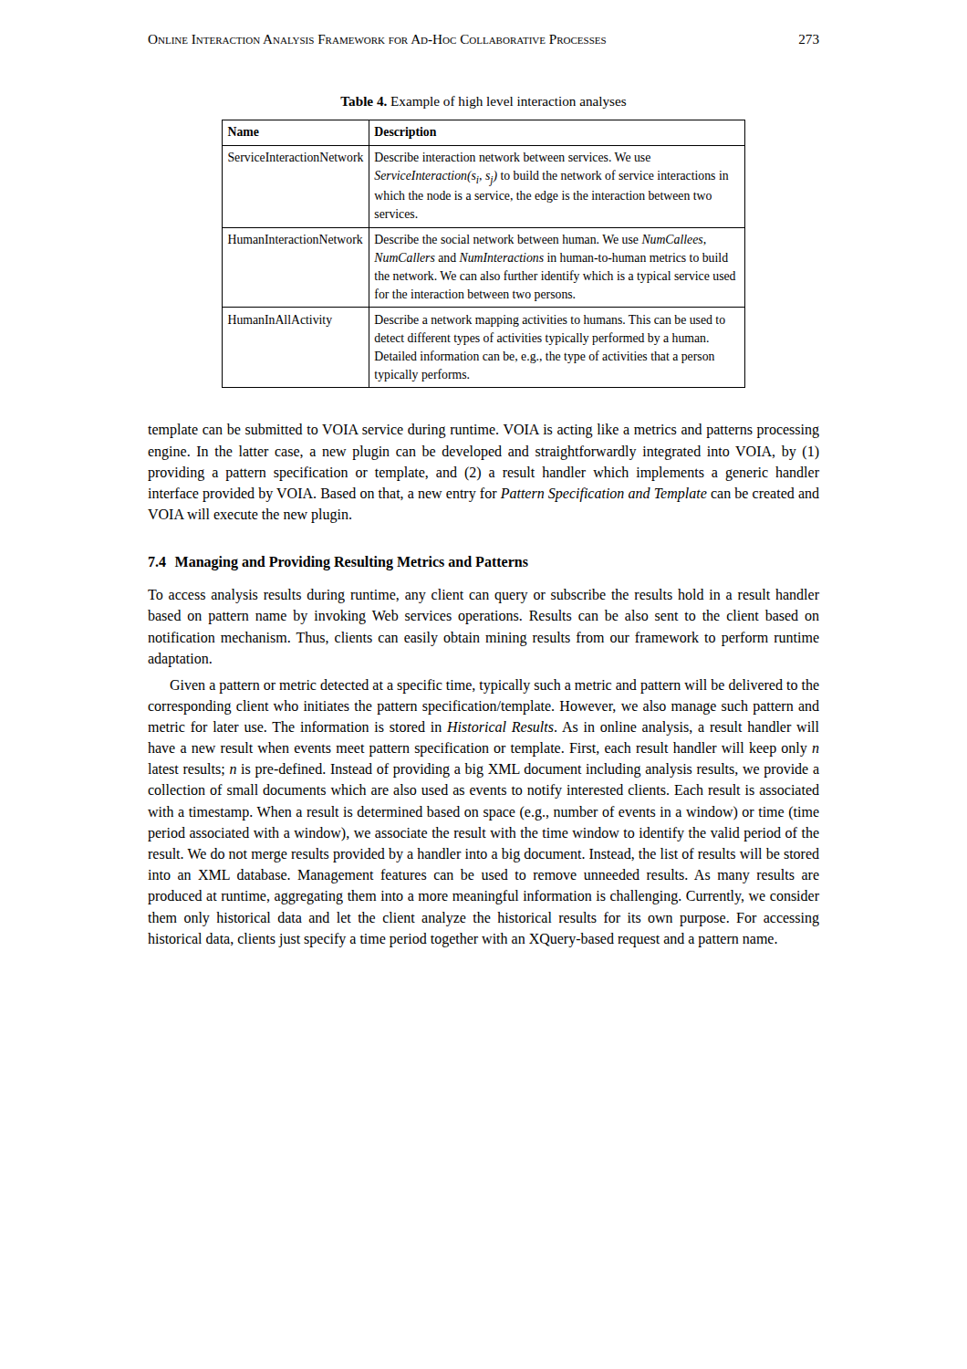Online Interaction Analysis Framework for Ad-Hoc Collaborative Processes 273
Table 4. Example of high level interaction analyses
| Name | Description |
| --- | --- |
| ServiceInteractionNetwork | Describe interaction network between services. We use ServiceInteraction(s i , s j ) to build the network of service interactions in which the node is a service, the edge is the interaction between two services. |
| HumanInteractionNetwork | Describe the social network between human. We use NumCallees , NumCallers and NumInteractions in human-to-human metrics to build the network. We can also further identify which is a typical service used for the interaction between two persons. |
| HumanInAllActivity | Describe a network mapping activities to humans. This can be used to detect different types of activities typically performed by a human. Detailed information can be, e.g., the type of activities that a person typically performs. |
template can be submitted to VOIA service during runtime. VOIA is acting like a metrics and patterns processing engine. In the latter case, a new plugin can be developed and straightforwardly integrated into VOIA, by (1) providing a pattern specification or template, and (2) a result handler which implements a generic handler interface provided by VOIA. Based on that, a new entry for Pattern Specification and Template can be created and VOIA will execute the new plugin.
7.4 Managing and Providing Resulting Metrics and Patterns
To access analysis results during runtime, any client can query or subscribe the results hold in a result handler based on pattern name by invoking Web services operations. Results can be also sent to the client based on notification mechanism. Thus, clients can easily obtain mining results from our framework to perform runtime adaptation.
Given a pattern or metric detected at a specific time, typically such a metric and pattern will be delivered to the corresponding client who initiates the pattern specification/template. However, we also manage such pattern and metric for later use. The information is stored in Historical Results. As in online analysis, a result handler will have a new result when events meet pattern specification or template. First, each result handler will keep only n latest results; n is pre-defined. Instead of providing a big XML document including analysis results, we provide a collection of small documents which are also used as events to notify interested clients. Each result is associated with a timestamp. When a result is determined based on space (e.g., number of events in a window) or time (time period associated with a window), we associate the result with the time window to identify the valid period of the result. We do not merge results provided by a handler into a big document. Instead, the list of results will be stored into an XML database. Management features can be used to remove unneeded results. As many results are produced at runtime, aggregating them into a more meaningful information is challenging. Currently, we consider them only historical data and let the client analyze the historical results for its own purpose. For accessing historical data, clients just specify a time period together with an XQuery-based request and a pattern name.